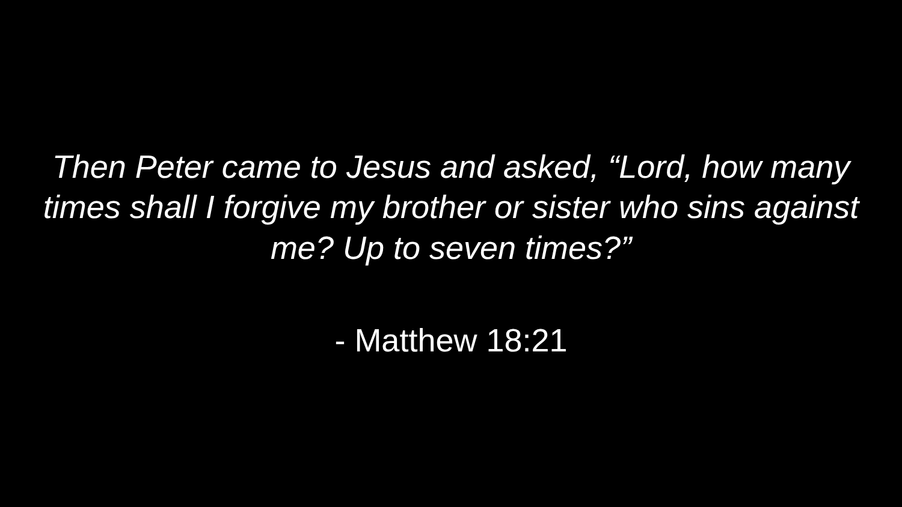Then Peter came to Jesus and asked, “Lord, how many times shall I forgive my brother or sister who sins against me? Up to seven times?”
- Matthew 18:21